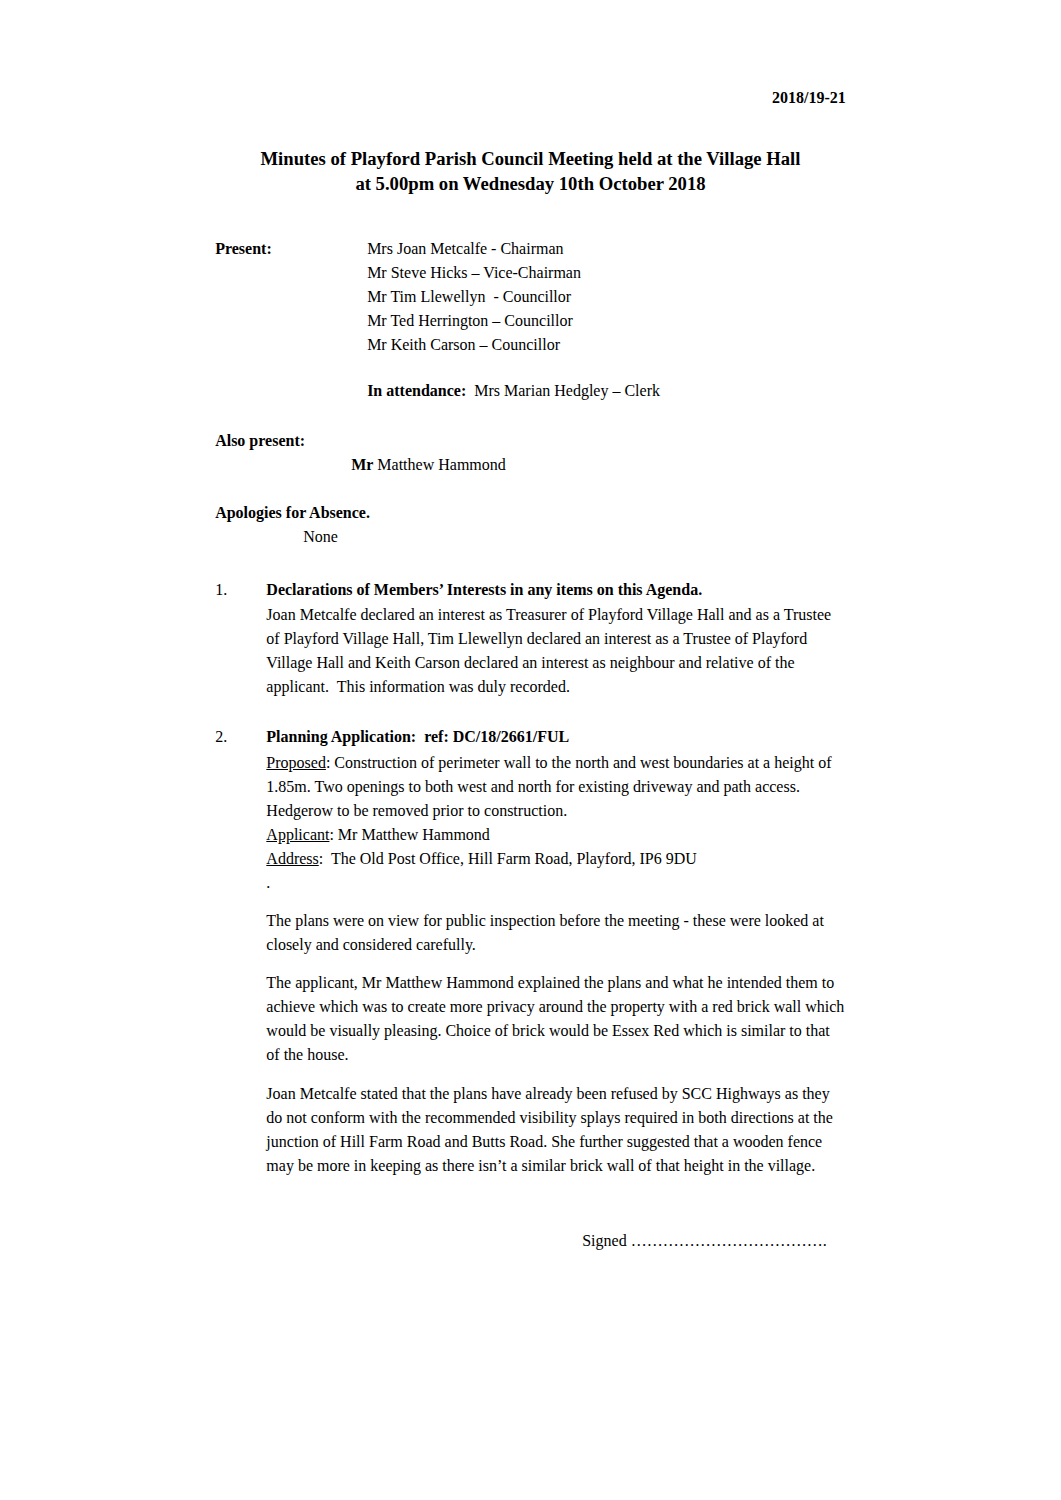2018/19-21
Minutes of Playford Parish Council Meeting held at the Village Hall
at 5.00pm on Wednesday 10th October 2018
Present:
Mrs Joan Metcalfe - Chairman
Mr Steve Hicks – Vice-Chairman
Mr Tim Llewellyn - Councillor
Mr Ted Herrington – Councillor
Mr Keith Carson – Councillor
In attendance: Mrs Marian Hedgley – Clerk
Also present:
Mr Matthew Hammond
Apologies for Absence.
None
1.
Declarations of Members’ Interests in any items on this Agenda.
Joan Metcalfe declared an interest as Treasurer of Playford Village Hall and as a Trustee of Playford Village Hall, Tim Llewellyn declared an interest as a Trustee of Playford Village Hall and Keith Carson declared an interest as neighbour and relative of the applicant. This information was duly recorded.
2.
Planning Application: ref: DC/18/2661/FUL
Proposed: Construction of perimeter wall to the north and west boundaries at a height of 1.85m. Two openings to both west and north for existing driveway and path access. Hedgerow to be removed prior to construction.
Applicant: Mr Matthew Hammond
Address: The Old Post Office, Hill Farm Road, Playford, IP6 9DU
.
The plans were on view for public inspection before the meeting - these were looked at closely and considered carefully.
The applicant, Mr Matthew Hammond explained the plans and what he intended them to achieve which was to create more privacy around the property with a red brick wall which would be visually pleasing. Choice of brick would be Essex Red which is similar to that of the house.
Joan Metcalfe stated that the plans have already been refused by SCC Highways as they do not conform with the recommended visibility splays required in both directions at the junction of Hill Farm Road and Butts Road. She further suggested that a wooden fence may be more in keeping as there isn’t a similar brick wall of that height in the village.
Signed ……………………………….